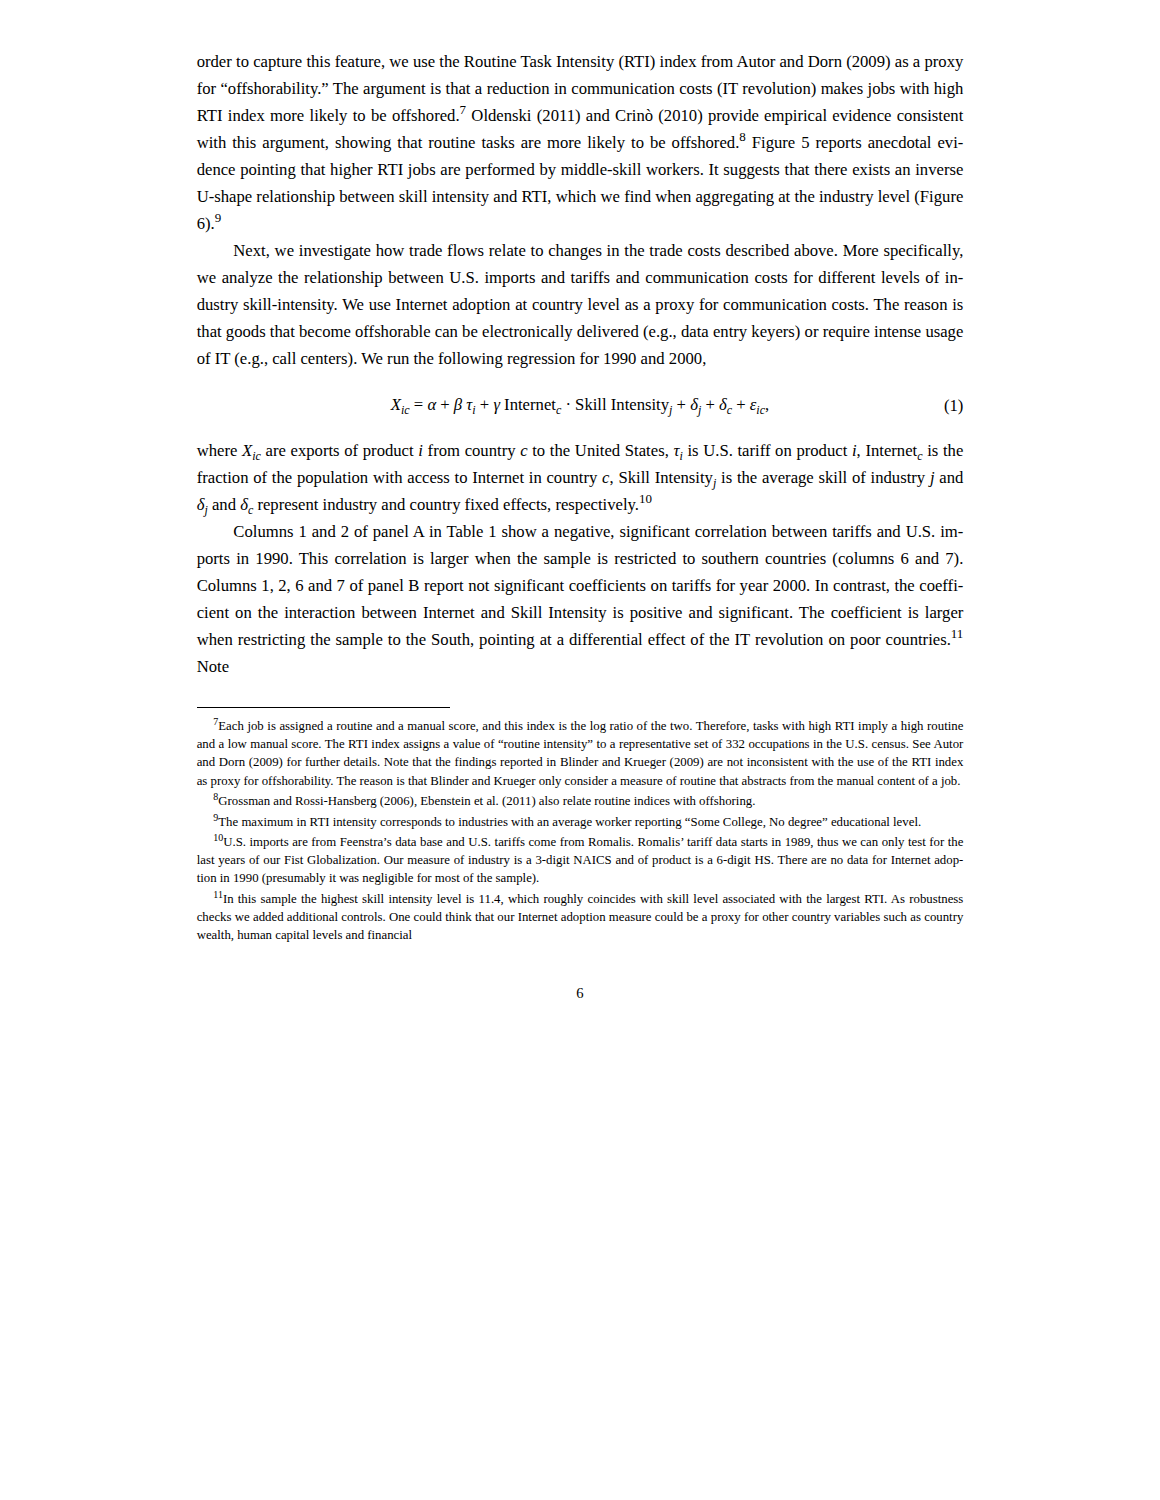order to capture this feature, we use the Routine Task Intensity (RTI) index from Autor and Dorn (2009) as a proxy for “offshorability.” The argument is that a reduction in communication costs (IT revolution) makes jobs with high RTI index more likely to be offshored.7 Oldenski (2011) and Crinò (2010) provide empirical evidence consistent with this argument, showing that routine tasks are more likely to be offshored.8 Figure 5 reports anecdotal evidence pointing that higher RTI jobs are performed by middle-skill workers. It suggests that there exists an inverse U-shape relationship between skill intensity and RTI, which we find when aggregating at the industry level (Figure 6).9
Next, we investigate how trade flows relate to changes in the trade costs described above. More specifically, we analyze the relationship between U.S. imports and tariffs and communication costs for different levels of industry skill-intensity. We use Internet adoption at country level as a proxy for communication costs. The reason is that goods that become offshorable can be electronically delivered (e.g., data entry keyers) or require intense usage of IT (e.g., call centers). We run the following regression for 1990 and 2000,
Xic = α + β τi + γ Internetc · Skill Intensityj + δj + δc + εic, (1)
where Xic are exports of product i from country c to the United States, τi is U.S. tariff on product i, Internetc is the fraction of the population with access to Internet in country c, Skill Intensityj is the average skill of industry j and δj and δc represent industry and country fixed effects, respectively.10
Columns 1 and 2 of panel A in Table 1 show a negative, significant correlation between tariffs and U.S. imports in 1990. This correlation is larger when the sample is restricted to southern countries (columns 6 and 7). Columns 1, 2, 6 and 7 of panel B report not significant coefficients on tariffs for year 2000. In contrast, the coefficient on the interaction between Internet and Skill Intensity is positive and significant. The coefficient is larger when restricting the sample to the South, pointing at a differential effect of the IT revolution on poor countries.11 Note
7Each job is assigned a routine and a manual score, and this index is the log ratio of the two. Therefore, tasks with high RTI imply a high routine and a low manual score. The RTI index assigns a value of “routine intensity” to a representative set of 332 occupations in the U.S. census. See Autor and Dorn (2009) for further details. Note that the findings reported in Blinder and Krueger (2009) are not inconsistent with the use of the RTI index as proxy for offshorability. The reason is that Blinder and Krueger only consider a measure of routine that abstracts from the manual content of a job.
8Grossman and Rossi-Hansberg (2006), Ebenstein et al. (2011) also relate routine indices with offshoring.
9The maximum in RTI intensity corresponds to industries with an average worker reporting “Some College, No degree” educational level.
10U.S. imports are from Feenstra’s data base and U.S. tariffs come from Romalis. Romalis’ tariff data starts in 1989, thus we can only test for the last years of our Fist Globalization. Our measure of industry is a 3-digit NAICS and of product is a 6-digit HS. There are no data for Internet adoption in 1990 (presumably it was negligible for most of the sample).
11In this sample the highest skill intensity level is 11.4, which roughly coincides with skill level associated with the largest RTI. As robustness checks we added additional controls. One could think that our Internet adoption measure could be a proxy for other country variables such as country wealth, human capital levels and financial
6